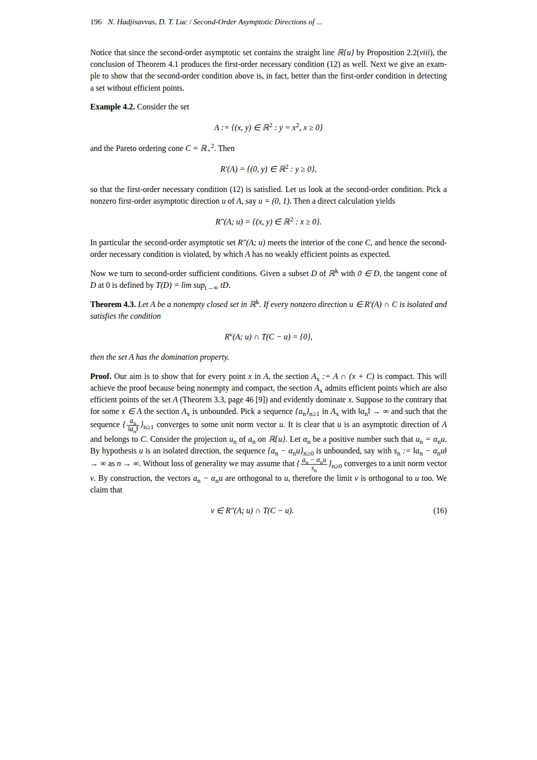196 N. Hadjisavvas, D. T. Luc / Second-Order Asymptotic Directions of ...
Notice that since the second-order asymptotic set contains the straight line ℝ{u} by Proposition 2.2(viii), the conclusion of Theorem 4.1 produces the first-order necessary condition (12) as well. Next we give an example to show that the second-order condition above is, in fact, better than the first-order condition in detecting a set without efficient points.
Example 4.2. Consider the set
A := {(x, y) ∈ ℝ2 : y = x2, x ≥ 0}
and the Pareto ordering cone C = ℝ+2. Then
R′(A) = {(0, y) ∈ ℝ2 : y ≥ 0},
so that the first-order necessary condition (12) is satisfied. Let us look at the second-order condition. Pick a nonzero first-order asymptotic direction u of A, say u = (0, 1). Then a direct calculation yields
R″(A; u) = {(x, y) ∈ ℝ2 : x ≥ 0}.
In particular the second-order asymptotic set R″(A; u) meets the interior of the cone C, and hence the second-order necessary condition is violated, by which A has no weakly efficient points as expected.
Now we turn to second-order sufficient conditions. Given a subset D of ℝk with 0 ∈ D, the tangent cone of D at 0 is defined by T(D) = lim supt→∞ tD.
Theorem 4.3. Let A be a nonempty closed set in ℝk. If every nonzero direction u ∈ R′(A) ∩ C is isolated and satisfies the condition
Rν(A; u) ∩ T(C − u) = {0},
then the set A has the domination property.
Proof. Our aim is to show that for every point x in A, the section Ax := A ∩ (x + C) is compact. This will achieve the proof because being nonempty and compact, the section Ax admits efficient points which are also efficient points of the set A (Theorem 3.3, page 46 [9]) and evidently dominate x. Suppose to the contrary that for some x ∈ A the section Ax is unbounded. Pick a sequence {an}n≥1 in Ax with ‖an‖ → ∞ and such that the sequence {an‖an‖}n≥1 converges to some unit norm vector u. It is clear that u is an asymptotic direction of A and belongs to C. Consider the projection un of an on ℝ{u}. Let αn be a positive number such that un = αnu. By hypothesis u is an isolated direction, the sequence {an − αnu}n≥0 is unbounded, say with sn := ‖an − αnu‖ → ∞ as n → ∞. Without loss of generality we may assume that {an − αnu sn}n≥0 converges to a unit norm vector v. By construction, the vectors an − αnu are orthogonal to u, therefore the limit v is orthogonal to u too. We claim that
v ∈ R″(A; u) ∩ T(C − u). (16)